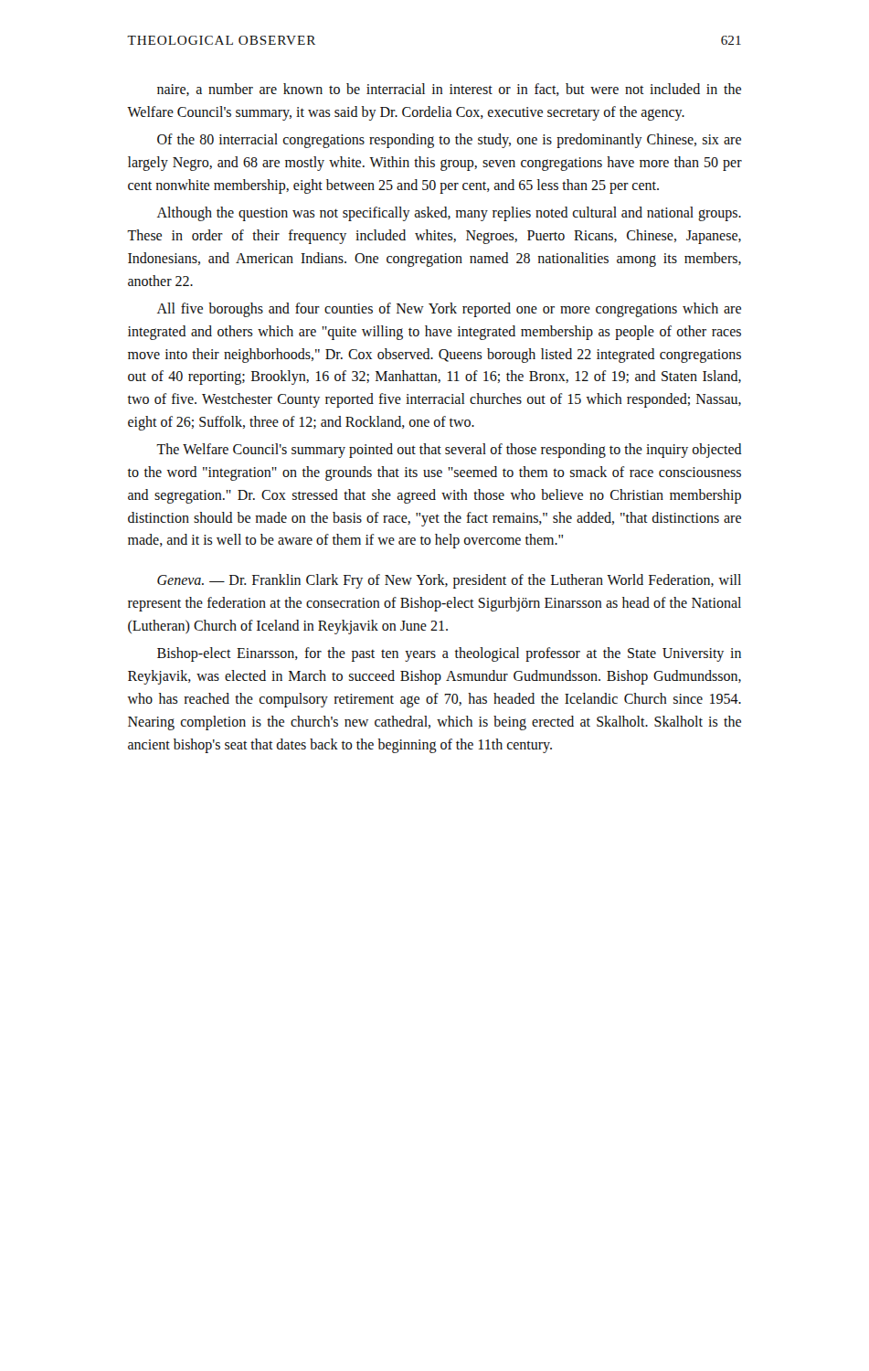Theological Observer 621
naire, a number are known to be interracial in interest or in fact, but were not included in the Welfare Council's summary, it was said by Dr. Cordelia Cox, executive secretary of the agency.
Of the 80 interracial congregations responding to the study, one is predominantly Chinese, six are largely Negro, and 68 are mostly white. Within this group, seven congregations have more than 50 per cent nonwhite membership, eight between 25 and 50 per cent, and 65 less than 25 per cent.
Although the question was not specifically asked, many replies noted cultural and national groups. These in order of their frequency included whites, Negroes, Puerto Ricans, Chinese, Japanese, Indonesians, and American Indians. One congregation named 28 nationalities among its members, another 22.
All five boroughs and four counties of New York reported one or more congregations which are integrated and others which are "quite willing to have integrated membership as people of other races move into their neighborhoods," Dr. Cox observed. Queens borough listed 22 integrated congregations out of 40 reporting; Brooklyn, 16 of 32; Manhattan, 11 of 16; the Bronx, 12 of 19; and Staten Island, two of five. Westchester County reported five interracial churches out of 15 which responded; Nassau, eight of 26; Suffolk, three of 12; and Rockland, one of two.
The Welfare Council's summary pointed out that several of those responding to the inquiry objected to the word "integration" on the grounds that its use "seemed to them to smack of race consciousness and segregation." Dr. Cox stressed that she agreed with those who believe no Christian membership distinction should be made on the basis of race, "yet the fact remains," she added, "that distinctions are made, and it is well to be aware of them if we are to help overcome them."
Geneva. — Dr. Franklin Clark Fry of New York, president of the Lutheran World Federation, will represent the federation at the consecration of Bishop-elect Sigurbjörn Einarsson as head of the National (Lutheran) Church of Iceland in Reykjavik on June 21.
Bishop-elect Einarsson, for the past ten years a theological professor at the State University in Reykjavik, was elected in March to succeed Bishop Asmundur Gudmundsson. Bishop Gudmundsson, who has reached the compulsory retirement age of 70, has headed the Icelandic Church since 1954. Nearing completion is the church's new cathedral, which is being erected at Skalholt. Skalholt is the ancient bishop's seat that dates back to the beginning of the 11th century.